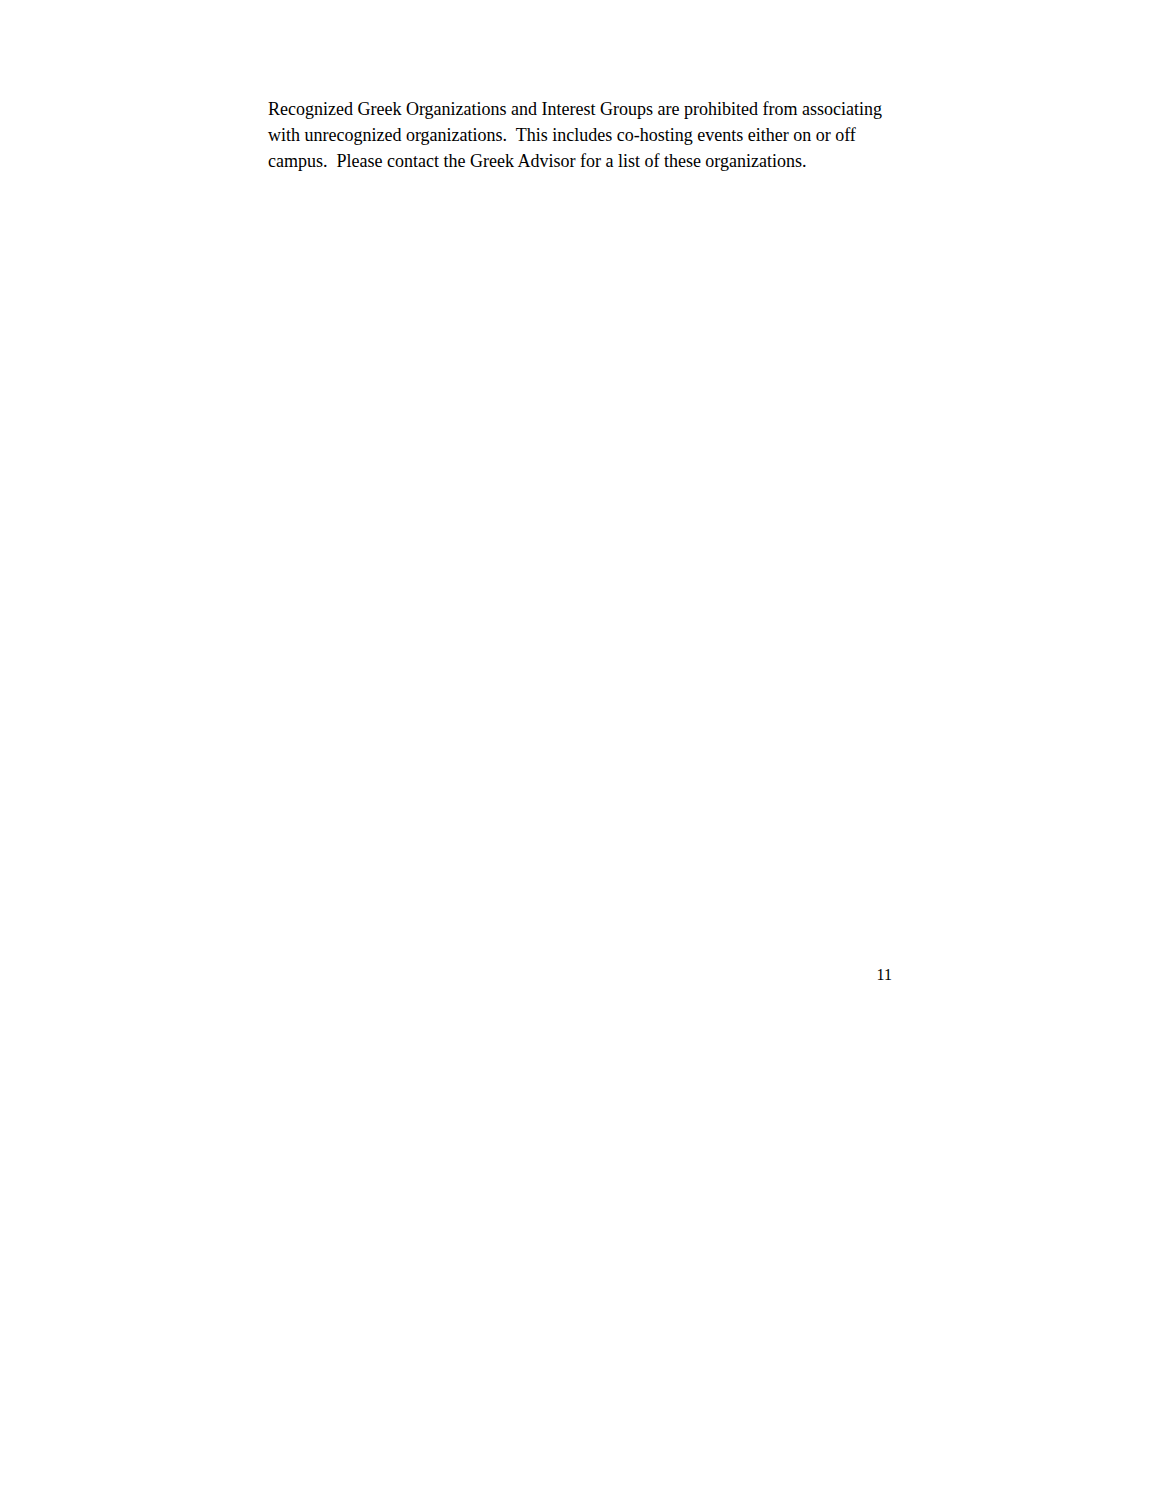Recognized Greek Organizations and Interest Groups are prohibited from associating with unrecognized organizations. This includes co-hosting events either on or off campus. Please contact the Greek Advisor for a list of these organizations.
11